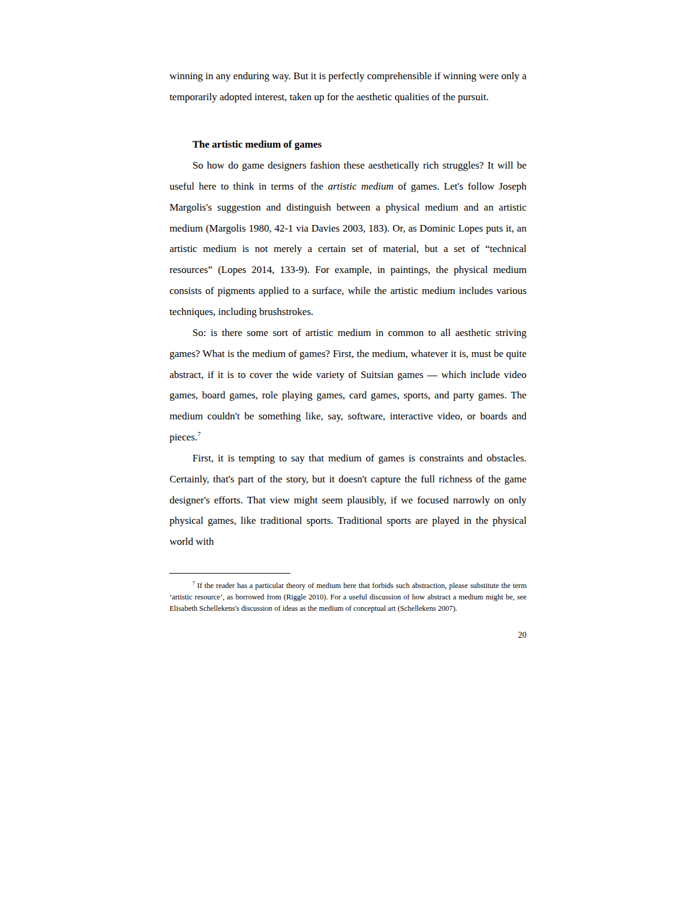winning in any enduring way. But it is perfectly comprehensible if winning were only a temporarily adopted interest, taken up for the aesthetic qualities of the pursuit.
The artistic medium of games
So how do game designers fashion these aesthetically rich struggles? It will be useful here to think in terms of the artistic medium of games. Let's follow Joseph Margolis's suggestion and distinguish between a physical medium and an artistic medium (Margolis 1980, 42-1 via Davies 2003, 183). Or, as Dominic Lopes puts it, an artistic medium is not merely a certain set of material, but a set of “technical resources” (Lopes 2014, 133-9). For example, in paintings, the physical medium consists of pigments applied to a surface, while the artistic medium includes various techniques, including brushstrokes.
So: is there some sort of artistic medium in common to all aesthetic striving games? What is the medium of games? First, the medium, whatever it is, must be quite abstract, if it is to cover the wide variety of Suitsian games — which include video games, board games, role playing games, card games, sports, and party games. The medium couldn't be something like, say, software, interactive video, or boards and pieces.7
First, it is tempting to say that medium of games is constraints and obstacles. Certainly, that's part of the story, but it doesn't capture the full richness of the game designer's efforts. That view might seem plausibly, if we focused narrowly on only physical games, like traditional sports. Traditional sports are played in the physical world with
7 If the reader has a particular theory of medium here that forbids such abstraction, please substitute the term ‘artistic resource’, as borrowed from (Riggle 2010). For a useful discussion of how abstract a medium might be, see Elisabeth Schellekens's discussion of ideas as the medium of conceptual art (Schellekens 2007).
20